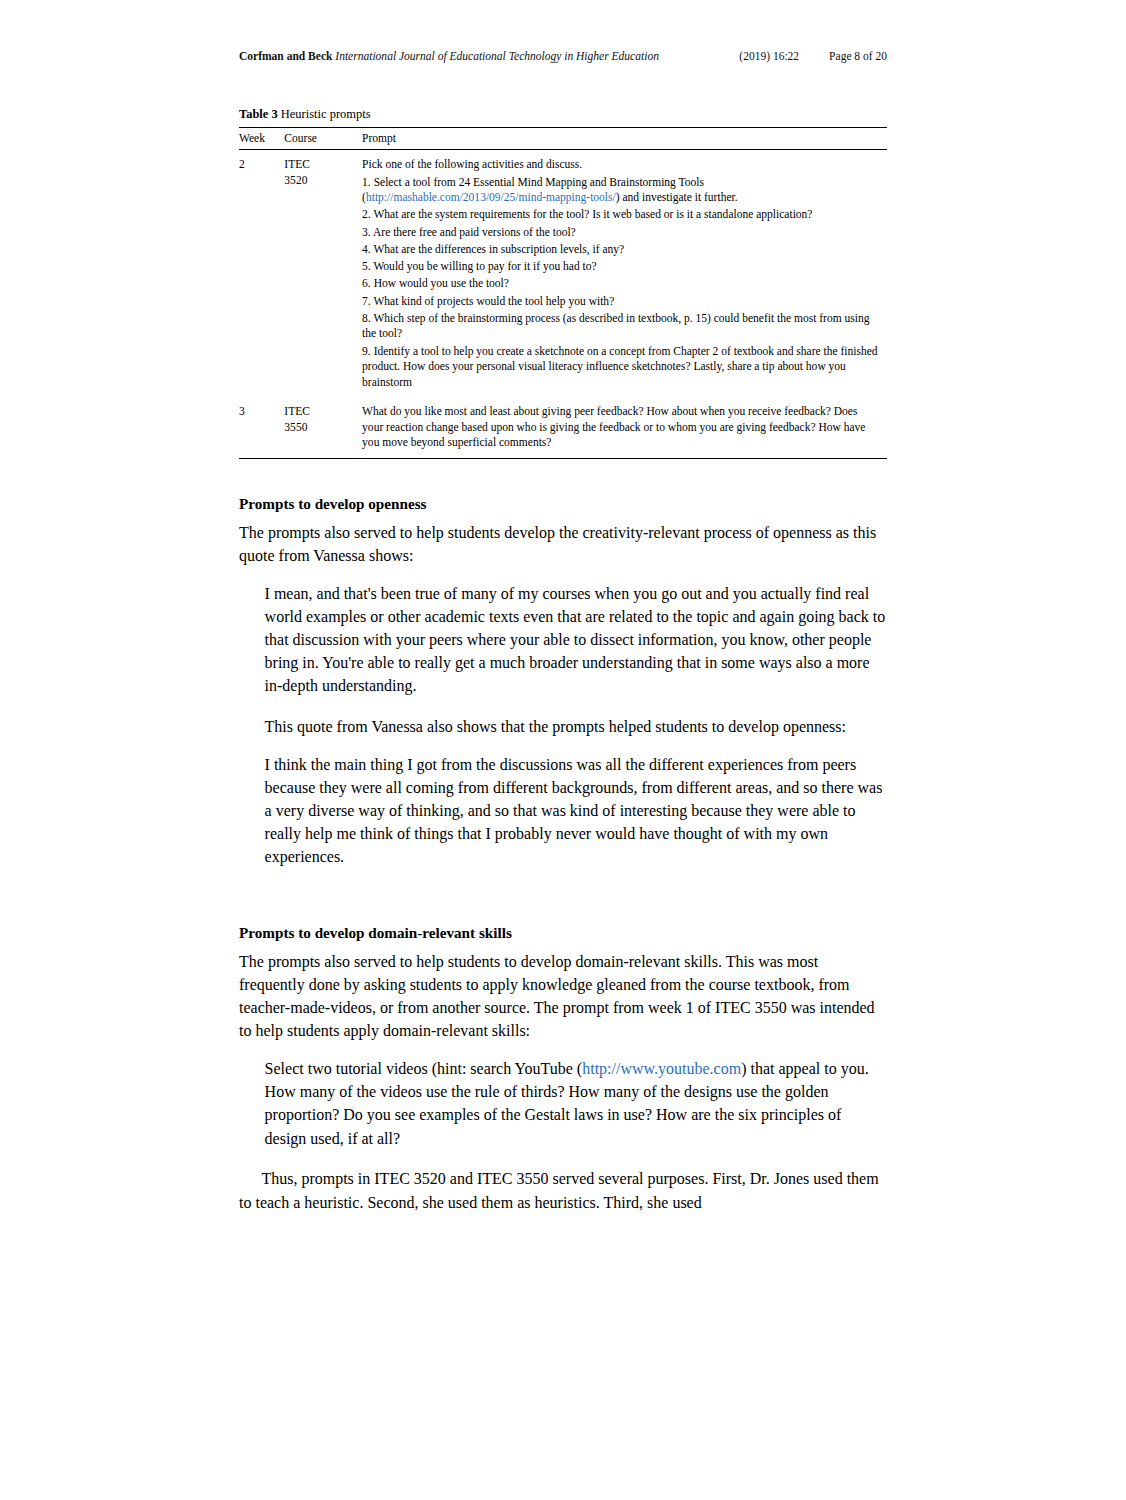Corfman and Beck International Journal of Educational Technology in Higher Education
(2019) 16:22
Page 8 of 20
Table 3 Heuristic prompts
| Week | Course | Prompt |
| --- | --- | --- |
| 2 | ITEC 3520 | Pick one of the following activities and discuss. 1. Select a tool from 24 Essential Mind Mapping and Brainstorming Tools ( http://mashable.com/2013/09/25/mind-mapping-tools/ ) and investigate it further. 2. What are the system requirements for the tool? Is it web based or is it a standalone application? 3. Are there free and paid versions of the tool? 4. What are the differences in subscription levels, if any? 5. Would you be willing to pay for it if you had to? 6. How would you use the tool? 7. What kind of projects would the tool help you with? 8. Which step of the brainstorming process (as described in textbook, p. 15) could benefit the most from using the tool? 9. Identify a tool to help you create a sketchnote on a concept from Chapter 2 of textbook and share the finished product. How does your personal visual literacy influence sketchnotes? Lastly, share a tip about how you brainstorm |
| 3 | ITEC 3550 | What do you like most and least about giving peer feedback? How about when you receive feedback? Does your reaction change based upon who is giving the feedback or to whom you are giving feedback? How have you move beyond superficial comments? |
Prompts to develop openness
The prompts also served to help students develop the creativity-relevant process of openness as this quote from Vanessa shows:
I mean, and that's been true of many of my courses when you go out and you actually find real world examples or other academic texts even that are related to the topic and again going back to that discussion with your peers where your able to dissect information, you know, other people bring in. You're able to really get a much broader understanding that in some ways also a more in-depth understanding.
This quote from Vanessa also shows that the prompts helped students to develop openness:
I think the main thing I got from the discussions was all the different experiences from peers because they were all coming from different backgrounds, from different areas, and so there was a very diverse way of thinking, and so that was kind of interesting because they were able to really help me think of things that I probably never would have thought of with my own experiences.
Prompts to develop domain-relevant skills
The prompts also served to help students to develop domain-relevant skills. This was most frequently done by asking students to apply knowledge gleaned from the course textbook, from teacher-made-videos, or from another source. The prompt from week 1 of ITEC 3550 was intended to help students apply domain-relevant skills:
Select two tutorial videos (hint: search YouTube (http://www.youtube.com) that appeal to you. How many of the videos use the rule of thirds? How many of the designs use the golden proportion? Do you see examples of the Gestalt laws in use? How are the six principles of design used, if at all?
Thus, prompts in ITEC 3520 and ITEC 3550 served several purposes. First, Dr. Jones used them to teach a heuristic. Second, she used them as heuristics. Third, she used